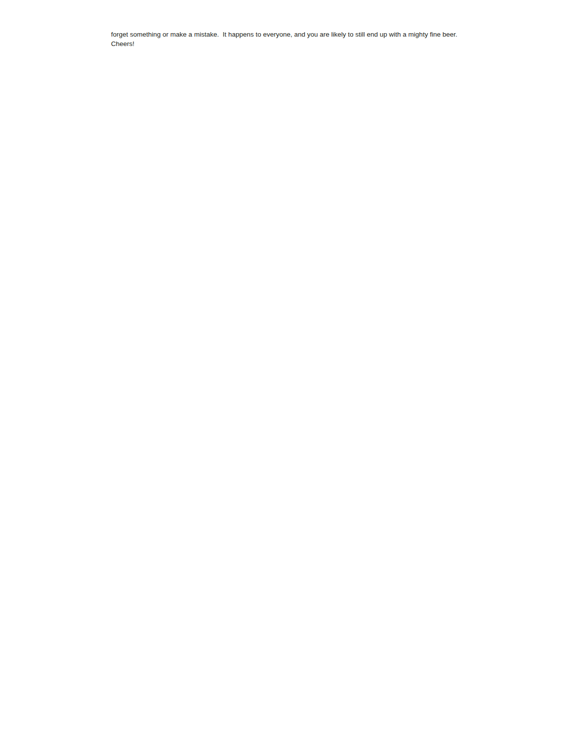forget something or make a mistake. It happens to everyone, and you are likely to still end up with a mighty fine beer. Cheers!